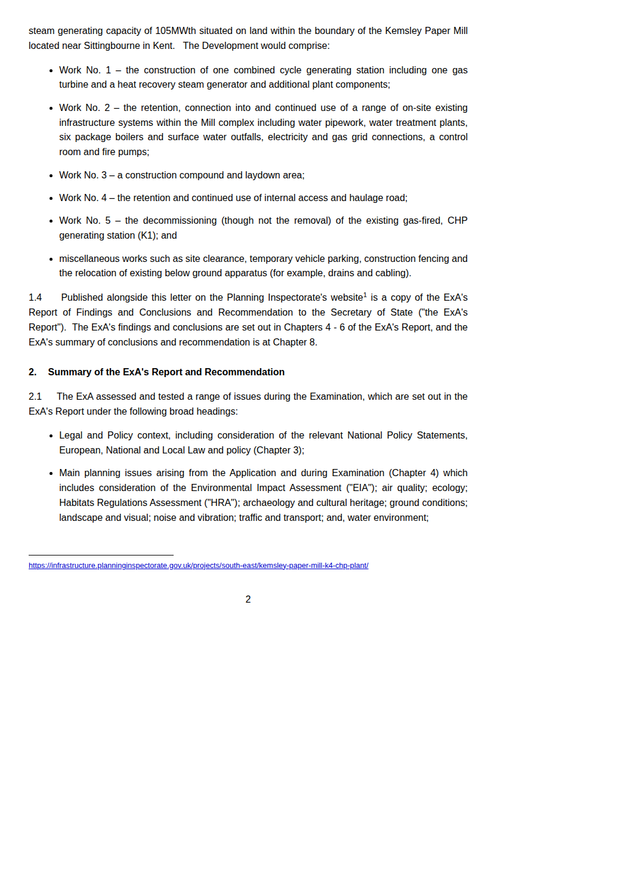steam generating capacity of 105MWth situated on land within the boundary of the Kemsley Paper Mill located near Sittingbourne in Kent. The Development would comprise:
Work No. 1 – the construction of one combined cycle generating station including one gas turbine and a heat recovery steam generator and additional plant components;
Work No. 2 – the retention, connection into and continued use of a range of on-site existing infrastructure systems within the Mill complex including water pipework, water treatment plants, six package boilers and surface water outfalls, electricity and gas grid connections, a control room and fire pumps;
Work No. 3 – a construction compound and laydown area;
Work No. 4 – the retention and continued use of internal access and haulage road;
Work No. 5 – the decommissioning (though not the removal) of the existing gas-fired, CHP generating station (K1); and
miscellaneous works such as site clearance, temporary vehicle parking, construction fencing and the relocation of existing below ground apparatus (for example, drains and cabling).
1.4 Published alongside this letter on the Planning Inspectorate's website1 is a copy of the ExA's Report of Findings and Conclusions and Recommendation to the Secretary of State ("the ExA's Report"). The ExA's findings and conclusions are set out in Chapters 4 - 6 of the ExA's Report, and the ExA's summary of conclusions and recommendation is at Chapter 8.
2. Summary of the ExA's Report and Recommendation
2.1 The ExA assessed and tested a range of issues during the Examination, which are set out in the ExA's Report under the following broad headings:
Legal and Policy context, including consideration of the relevant National Policy Statements, European, National and Local Law and policy (Chapter 3);
Main planning issues arising from the Application and during Examination (Chapter 4) which includes consideration of the Environmental Impact Assessment ("EIA"); air quality; ecology; Habitats Regulations Assessment ("HRA"); archaeology and cultural heritage; ground conditions; landscape and visual; noise and vibration; traffic and transport; and, water environment;
https://infrastructure.planninginspectorate.gov.uk/projects/south-east/kemsley-paper-mill-k4-chp-plant/
2